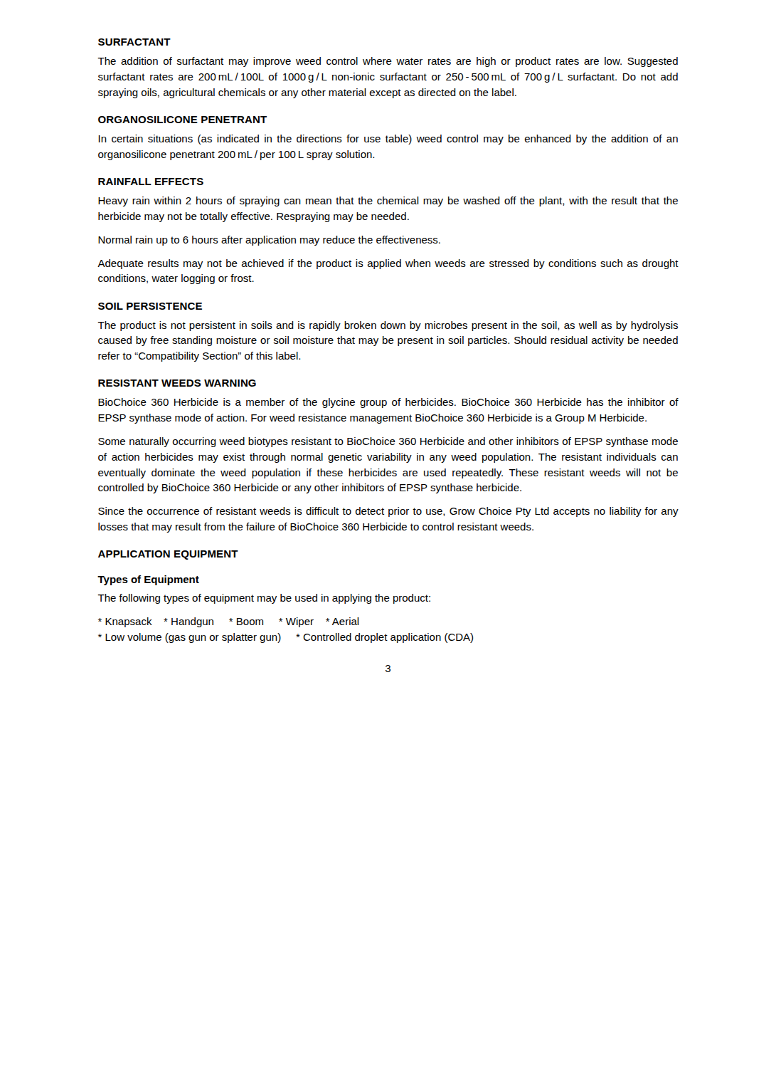Surfactant
The addition of surfactant may improve weed control where water rates are high or product rates are low. Suggested surfactant rates are 200 mL / 100L of 1000 g / L non-ionic surfactant or 250 - 500 mL of 700 g / L surfactant. Do not add spraying oils, agricultural chemicals or any other material except as directed on the label.
Organosilicone Penetrant
In certain situations (as indicated in the directions for use table) weed control may be enhanced by the addition of an organosilicone penetrant 200 mL / per 100 L spray solution.
Rainfall Effects
Heavy rain within 2 hours of spraying can mean that the chemical may be washed off the plant, with the result that the herbicide may not be totally effective. Respraying may be needed.
Normal rain up to 6 hours after application may reduce the effectiveness.
Adequate results may not be achieved if the product is applied when weeds are stressed by conditions such as drought conditions, water logging or frost.
Soil Persistence
The product is not persistent in soils and is rapidly broken down by microbes present in the soil, as well as by hydrolysis caused by free standing moisture or soil moisture that may be present in soil particles. Should residual activity be needed refer to “Compatibility Section” of this label.
Resistant Weeds Warning
BioChoice 360 Herbicide is a member of the glycine group of herbicides. BioChoice 360 Herbicide has the inhibitor of EPSP synthase mode of action. For weed resistance management BioChoice 360 Herbicide is a Group M Herbicide.
Some naturally occurring weed biotypes resistant to BioChoice 360 Herbicide and other inhibitors of EPSP synthase mode of action herbicides may exist through normal genetic variability in any weed population. The resistant individuals can eventually dominate the weed population if these herbicides are used repeatedly. These resistant weeds will not be controlled by BioChoice 360 Herbicide or any other inhibitors of EPSP synthase herbicide.
Since the occurrence of resistant weeds is difficult to detect prior to use, Grow Choice Pty Ltd accepts no liability for any losses that may result from the failure of BioChoice 360 Herbicide to control resistant weeds.
Application Equipment
Types of Equipment
The following types of equipment may be used in applying the product:
* Knapsack * Handgun * Boom * Wiper * Aerial
* Low volume (gas gun or splatter gun) * Controlled droplet application (CDA)
3